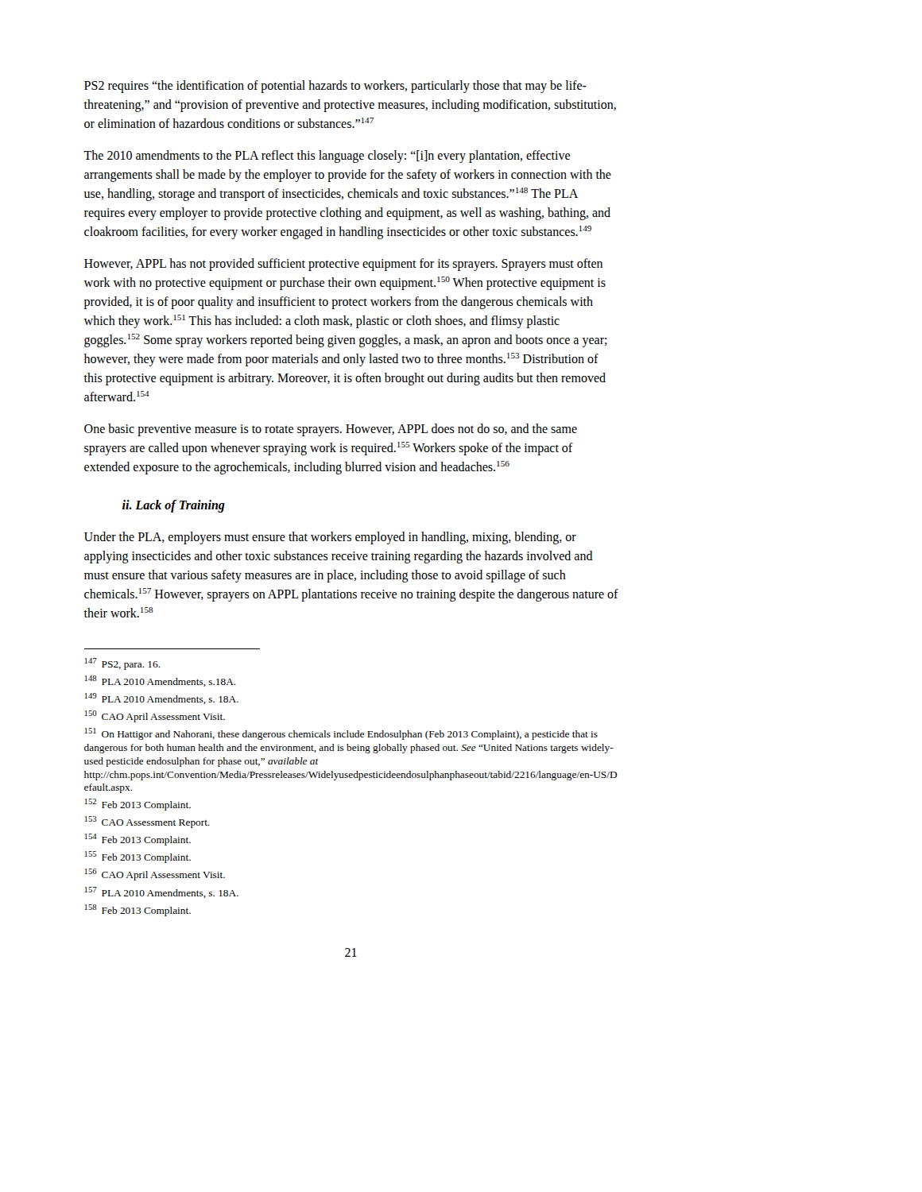PS2 requires “the identification of potential hazards to workers, particularly those that may be life-threatening,” and “provision of preventive and protective measures, including modification, substitution, or elimination of hazardous conditions or substances.”147
The 2010 amendments to the PLA reflect this language closely: “[i]n every plantation, effective arrangements shall be made by the employer to provide for the safety of workers in connection with the use, handling, storage and transport of insecticides, chemicals and toxic substances.”148 The PLA requires every employer to provide protective clothing and equipment, as well as washing, bathing, and cloakroom facilities, for every worker engaged in handling insecticides or other toxic substances.149
However, APPL has not provided sufficient protective equipment for its sprayers. Sprayers must often work with no protective equipment or purchase their own equipment.150 When protective equipment is provided, it is of poor quality and insufficient to protect workers from the dangerous chemicals with which they work.151 This has included: a cloth mask, plastic or cloth shoes, and flimsy plastic goggles.152 Some spray workers reported being given goggles, a mask, an apron and boots once a year; however, they were made from poor materials and only lasted two to three months.153 Distribution of this protective equipment is arbitrary. Moreover, it is often brought out during audits but then removed afterward.154
One basic preventive measure is to rotate sprayers. However, APPL does not do so, and the same sprayers are called upon whenever spraying work is required.155 Workers spoke of the impact of extended exposure to the agrochemicals, including blurred vision and headaches.156
ii. Lack of Training
Under the PLA, employers must ensure that workers employed in handling, mixing, blending, or applying insecticides and other toxic substances receive training regarding the hazards involved and must ensure that various safety measures are in place, including those to avoid spillage of such chemicals.157 However, sprayers on APPL plantations receive no training despite the dangerous nature of their work.158
147 PS2, para. 16.
148 PLA 2010 Amendments, s.18A.
149 PLA 2010 Amendments, s. 18A.
150 CAO April Assessment Visit.
151 On Hattigor and Nahorani, these dangerous chemicals include Endosulphan (Feb 2013 Complaint), a pesticide that is dangerous for both human health and the environment, and is being globally phased out. See “United Nations targets widely-used pesticide endosulphan for phase out,” available at
http://chm.pops.int/Convention/Media/Pressreleases/Widelyusedpesticideendosulphanphaseout/tabid/2216/language/en-US/Default.aspx.
152 Feb 2013 Complaint.
153 CAO Assessment Report.
154 Feb 2013 Complaint.
155 Feb 2013 Complaint.
156 CAO April Assessment Visit.
157 PLA 2010 Amendments, s. 18A.
158 Feb 2013 Complaint.
21